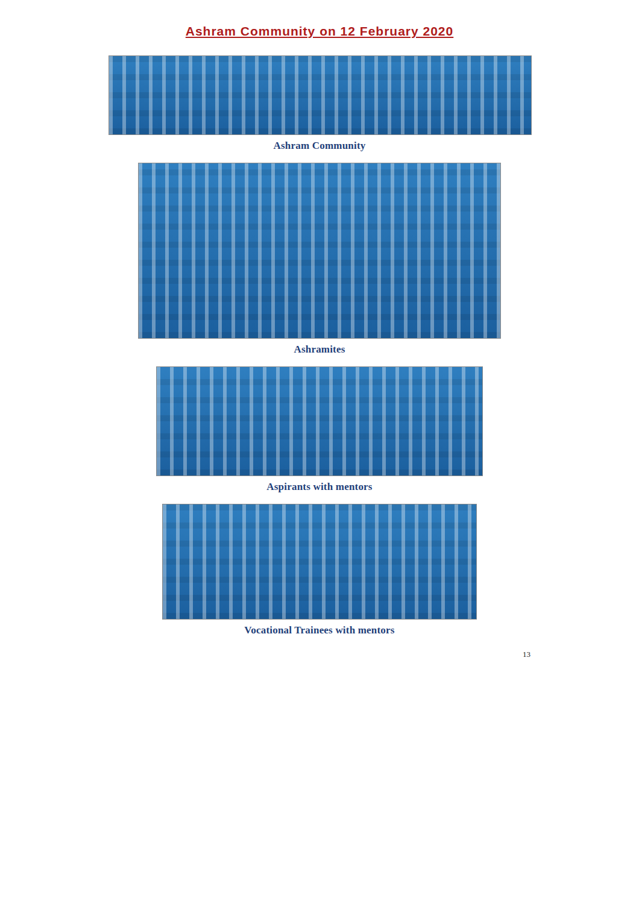Ashram Community on 12 February 2020
Ashram Community
Ashramites
Aspirants with mentors
Vocational Trainees with mentors
13